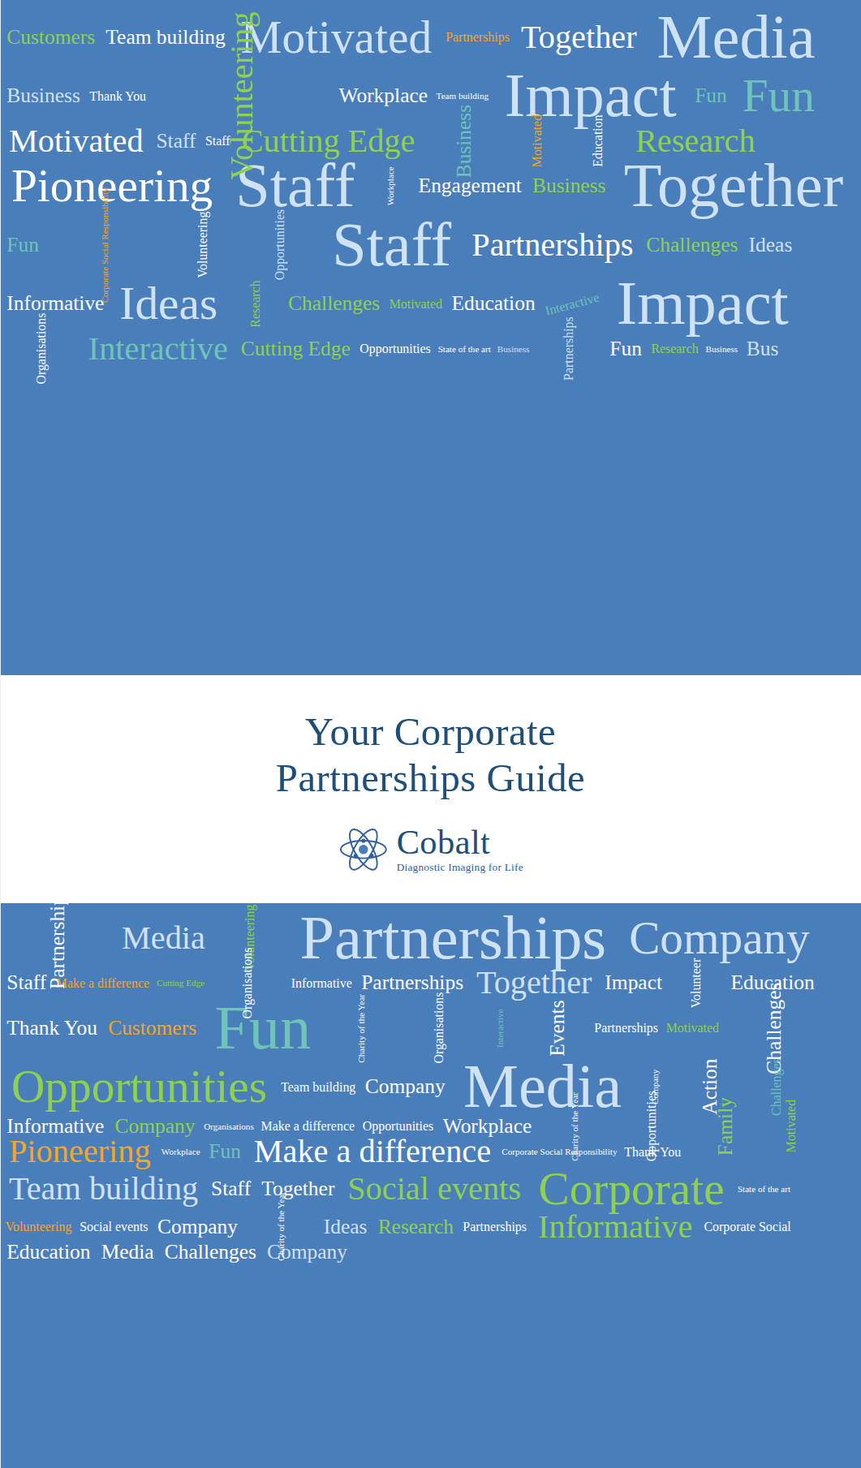Customers Team building Motivated Partnerships Together Media Business Thank You Volunteering Workplace Team building Impact Fun Fun Motivated Staff Staff Cutting Edge Business Motivated Education Research Pioneering Staff Workplace Engagement Business Together Fun Corporate Social Responsibility Volunteering Opportunities Staff Partnerships Challenges Ideas Informative Ideas Research Challenges Motivated Education Interactive Impact Organisations Interactive Cutting Edge Opportunities State of the art Business Partnerships Fun Research Business Bus
Your Corporate
Partnerships Guide
Cobalt Diagnostic Imaging for Life
Partnerships Media Volunteering Partnerships Company Staff Make a difference Cutting Edge Organisations Informative Partnerships Together Impact Volunteer Education Thank You Customers Fun Charity of the Year Organisations Interactive Events Partnerships Motivated Challenges Opportunities Team building Company Media Company Action Challenges Informative Company Organisations Make a difference Opportunities Workplace Charity of the Year Opportunities Family Motivated Pioneering Workplace Fun Make a difference Corporate Social Responsibility Thank You Team building Staff Together Social events Corporate State of the art Volunteering Social events Company Charity of the Year Ideas Research Partnerships Informative Corporate Social Education Media Challenges Company